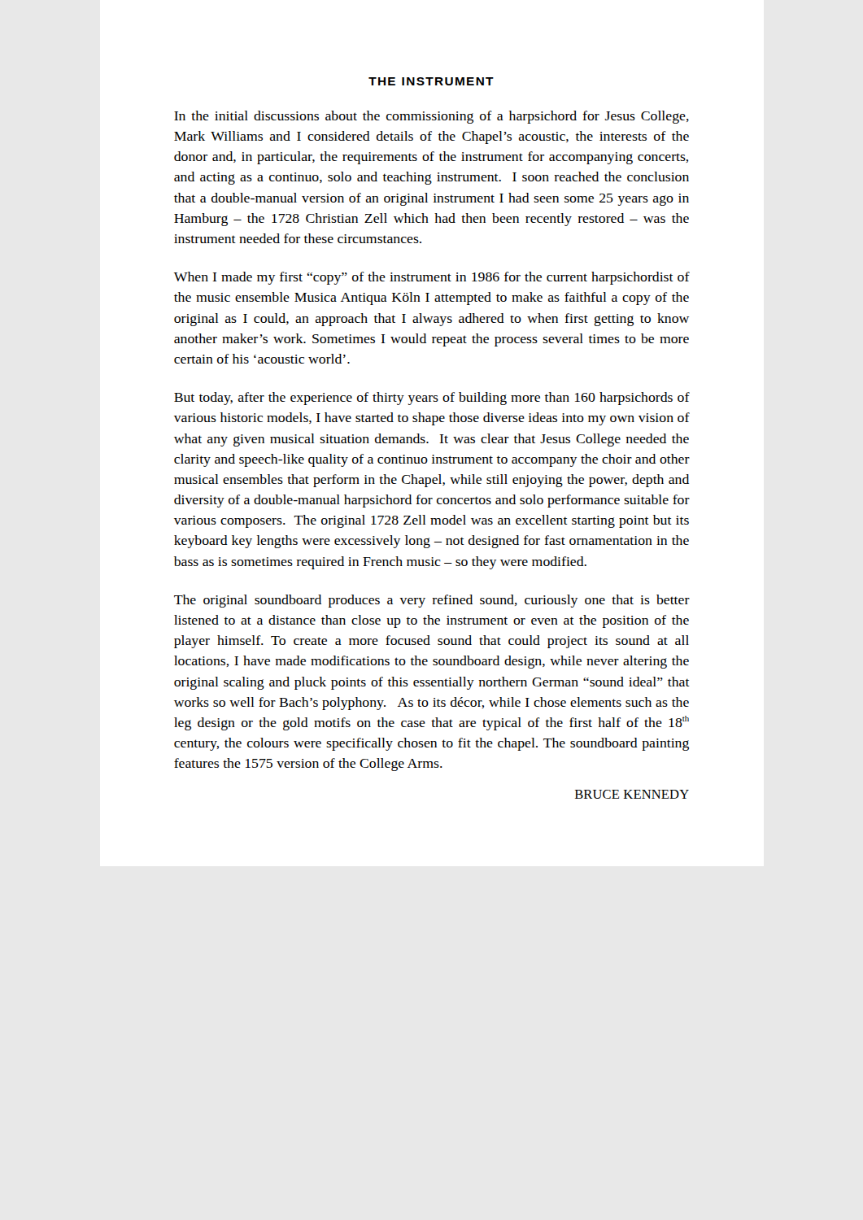The Instrument
In the initial discussions about the commissioning of a harpsichord for Jesus College, Mark Williams and I considered details of the Chapel’s acoustic, the interests of the donor and, in particular, the requirements of the instrument for accompanying concerts, and acting as a continuo, solo and teaching instrument. I soon reached the conclusion that a double-manual version of an original instrument I had seen some 25 years ago in Hamburg – the 1728 Christian Zell which had then been recently restored – was the instrument needed for these circumstances.
When I made my first “copy” of the instrument in 1986 for the current harpsichordist of the music ensemble Musica Antiqua Köln I attempted to make as faithful a copy of the original as I could, an approach that I always adhered to when first getting to know another maker’s work. Sometimes I would repeat the process several times to be more certain of his ‘acoustic world’.
But today, after the experience of thirty years of building more than 160 harpsichords of various historic models, I have started to shape those diverse ideas into my own vision of what any given musical situation demands. It was clear that Jesus College needed the clarity and speech-like quality of a continuo instrument to accompany the choir and other musical ensembles that perform in the Chapel, while still enjoying the power, depth and diversity of a double-manual harpsichord for concertos and solo performance suitable for various composers. The original 1728 Zell model was an excellent starting point but its keyboard key lengths were excessively long – not designed for fast ornamentation in the bass as is sometimes required in French music – so they were modified.
The original soundboard produces a very refined sound, curiously one that is better listened to at a distance than close up to the instrument or even at the position of the player himself. To create a more focused sound that could project its sound at all locations, I have made modifications to the soundboard design, while never altering the original scaling and pluck points of this essentially northern German “sound ideal” that works so well for Bach’s polyphony. As to its décor, while I chose elements such as the leg design or the gold motifs on the case that are typical of the first half of the 18th century, the colours were specifically chosen to fit the chapel. The soundboard painting features the 1575 version of the College Arms.
BRUCE KENNEDY